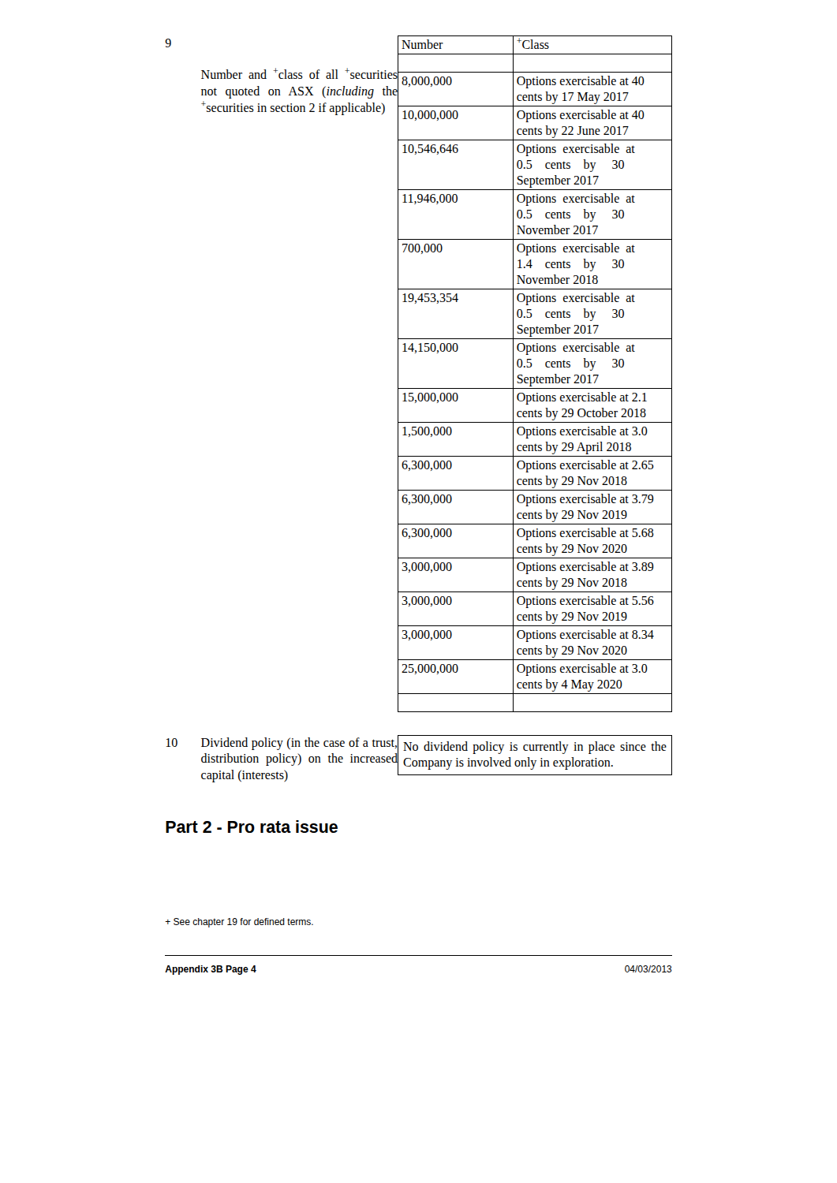| 9 | Number and + class of all + securities not quoted on ASX ( including the + securities in section 2 if applicable) | / Number / + Class / / 8,000,000 / Options exercisable at 40 cents by 17 May 2017 / / 10,000,000 / Options exercisable at 40 cents by 22 June 2017 / / 10,546,646 / Options exercisable at 0.5 cents by 30 September 2017 / / 11,946,000 / Options exercisable at 0.5 cents by 30 November 2017 / / 700,000 / Options exercisable at 1.4 cents by 30 November 2018 / / 19,453,354 / Options exercisable at 0.5 cents by 30 September 2017 / / 14,150,000 / Options exercisable at 0.5 cents by 30 September 2017 / / 15,000,000 / Options exercisable at 2.1 cents by 29 October 2018 / / 1,500,000 / Options exercisable at 3.0 cents by 29 April 2018 / / 6,300,000 / Options exercisable at 2.65 cents by 29 Nov 2018 / / 6,300,000 / Options exercisable at 3.79 cents by 29 Nov 2019 / / 6,300,000 / Options exercisable at 5.68 cents by 29 Nov 2020 / / 3,000,000 / Options exercisable at 3.89 cents by 29 Nov 2018 / / 3,000,000 / Options exercisable at 5.56 cents by 29 Nov 2019 / / 3,000,000 / Options exercisable at 8.34 cents by 29 Nov 2020 / / 25,000,000 / Options exercisable at 3.0 cents by 4 May 2020 / |
| 10 | Dividend policy (in the case of a trust, distribution policy) on the increased capital (interests) | No dividend policy is currently in place since the Company is involved only in exploration. |
Part 2 - Pro rata issue
+ See chapter 19 for defined terms.
Appendix 3B Page 4 04/03/2013